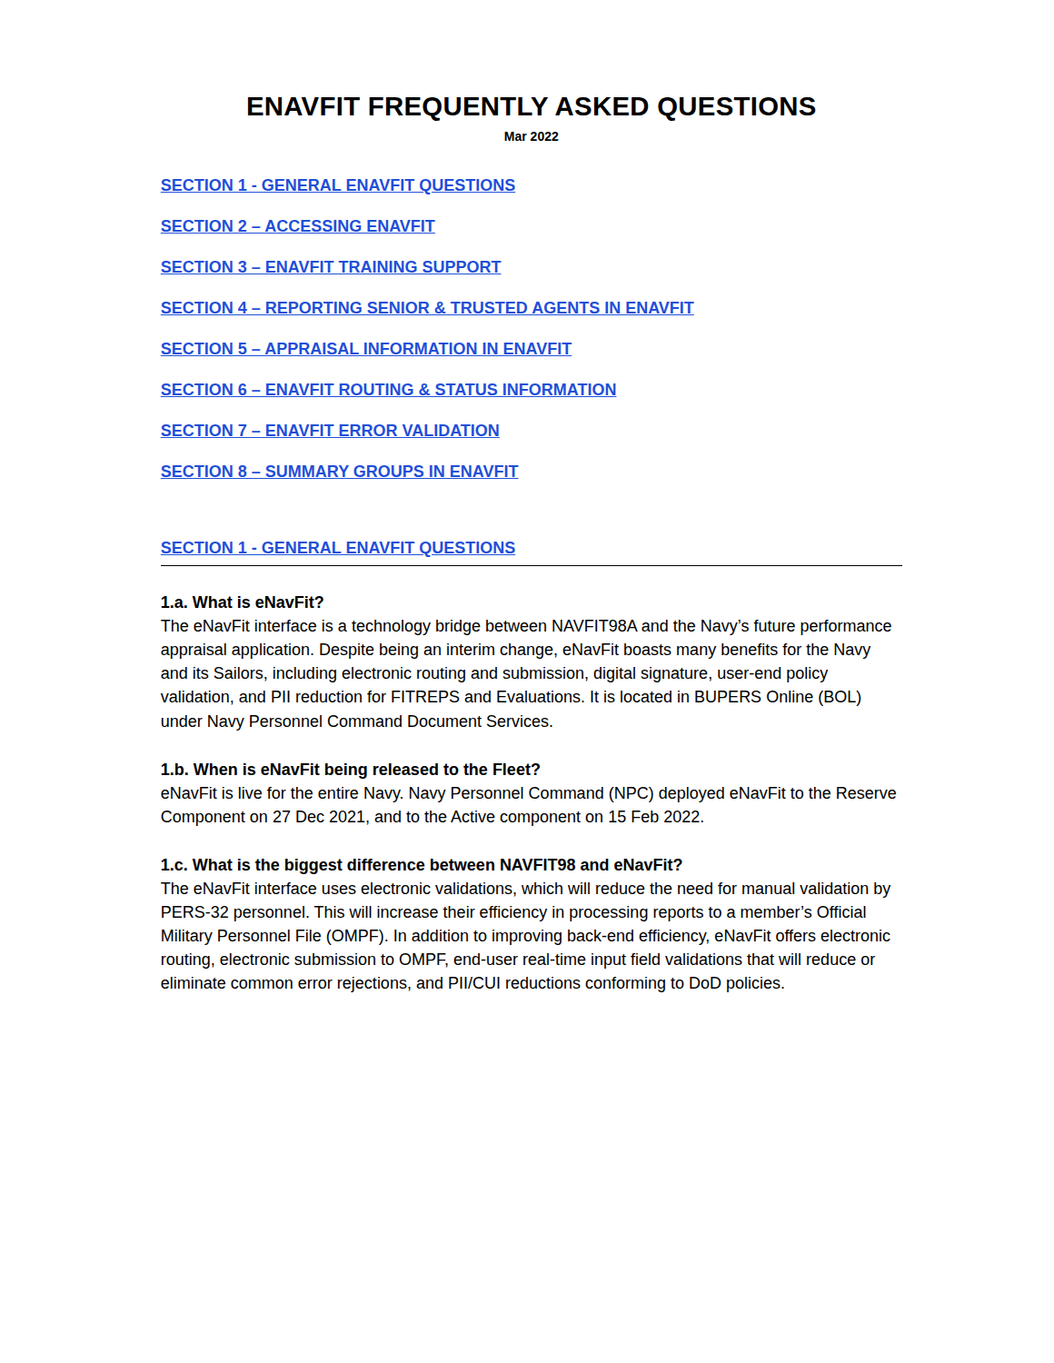ENAVFIT FREQUENTLY ASKED QUESTIONS
Mar 2022
SECTION 1 - GENERAL ENAVFIT QUESTIONS
SECTION 2 – ACCESSING ENAVFIT
SECTION 3 – ENAVFIT TRAINING SUPPORT
SECTION 4 – REPORTING SENIOR & TRUSTED AGENTS IN ENAVFIT
SECTION 5 – APPRAISAL INFORMATION IN ENAVFIT
SECTION 6 – ENAVFIT ROUTING & STATUS INFORMATION
SECTION 7 – ENAVFIT ERROR VALIDATION
SECTION 8 – SUMMARY GROUPS IN ENAVFIT
SECTION 1 - GENERAL ENAVFIT QUESTIONS
1.a. What is eNavFit?
The eNavFit interface is a technology bridge between NAVFIT98A and the Navy’s future performance appraisal application. Despite being an interim change, eNavFit boasts many benefits for the Navy and its Sailors, including electronic routing and submission, digital signature, user-end policy validation, and PII reduction for FITREPS and Evaluations. It is located in BUPERS Online (BOL) under Navy Personnel Command Document Services.
1.b. When is eNavFit being released to the Fleet?
eNavFit is live for the entire Navy. Navy Personnel Command (NPC) deployed eNavFit to the Reserve Component on 27 Dec 2021, and to the Active component on 15 Feb 2022.
1.c. What is the biggest difference between NAVFIT98 and eNavFit?
The eNavFit interface uses electronic validations, which will reduce the need for manual validation by PERS-32 personnel. This will increase their efficiency in processing reports to a member’s Official Military Personnel File (OMPF). In addition to improving back-end efficiency, eNavFit offers electronic routing, electronic submission to OMPF, end-user real-time input field validations that will reduce or eliminate common error rejections, and PII/CUI reductions conforming to DoD policies.